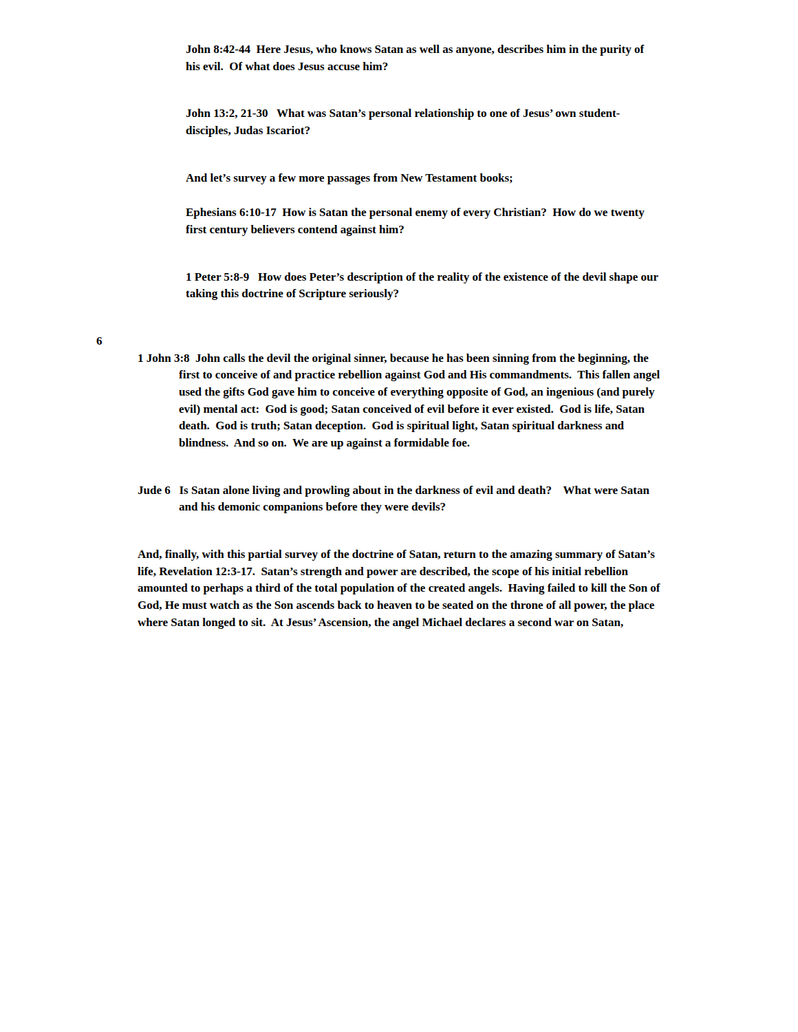John 8:42-44 Here Jesus, who knows Satan as well as anyone, describes him in the purity of his evil. Of what does Jesus accuse him?
John 13:2, 21-30 What was Satan’s personal relationship to one of Jesus’ own student-disciples, Judas Iscariot?
And let’s survey a few more passages from New Testament books;
Ephesians 6:10-17 How is Satan the personal enemy of every Christian? How do we twenty first century believers contend against him?
1 Peter 5:8-9 How does Peter’s description of the reality of the existence of the devil shape our taking this doctrine of Scripture seriously?
6
1 John 3:8 John calls the devil the original sinner, because he has been sinning from the beginning, the first to conceive of and practice rebellion against God and His commandments. This fallen angel used the gifts God gave him to conceive of everything opposite of God, an ingenious (and purely evil) mental act: God is good; Satan conceived of evil before it ever existed. God is life, Satan death. God is truth; Satan deception. God is spiritual light, Satan spiritual darkness and blindness. And so on. We are up against a formidable foe.
Jude 6 Is Satan alone living and prowling about in the darkness of evil and death? What were Satan and his demonic companions before they were devils?
And, finally, with this partial survey of the doctrine of Satan, return to the amazing summary of Satan’s life, Revelation 12:3-17. Satan’s strength and power are described, the scope of his initial rebellion amounted to perhaps a third of the total population of the created angels. Having failed to kill the Son of God, He must watch as the Son ascends back to heaven to be seated on the throne of all power, the place where Satan longed to sit. At Jesus’ Ascension, the angel Michael declares a second war on Satan,